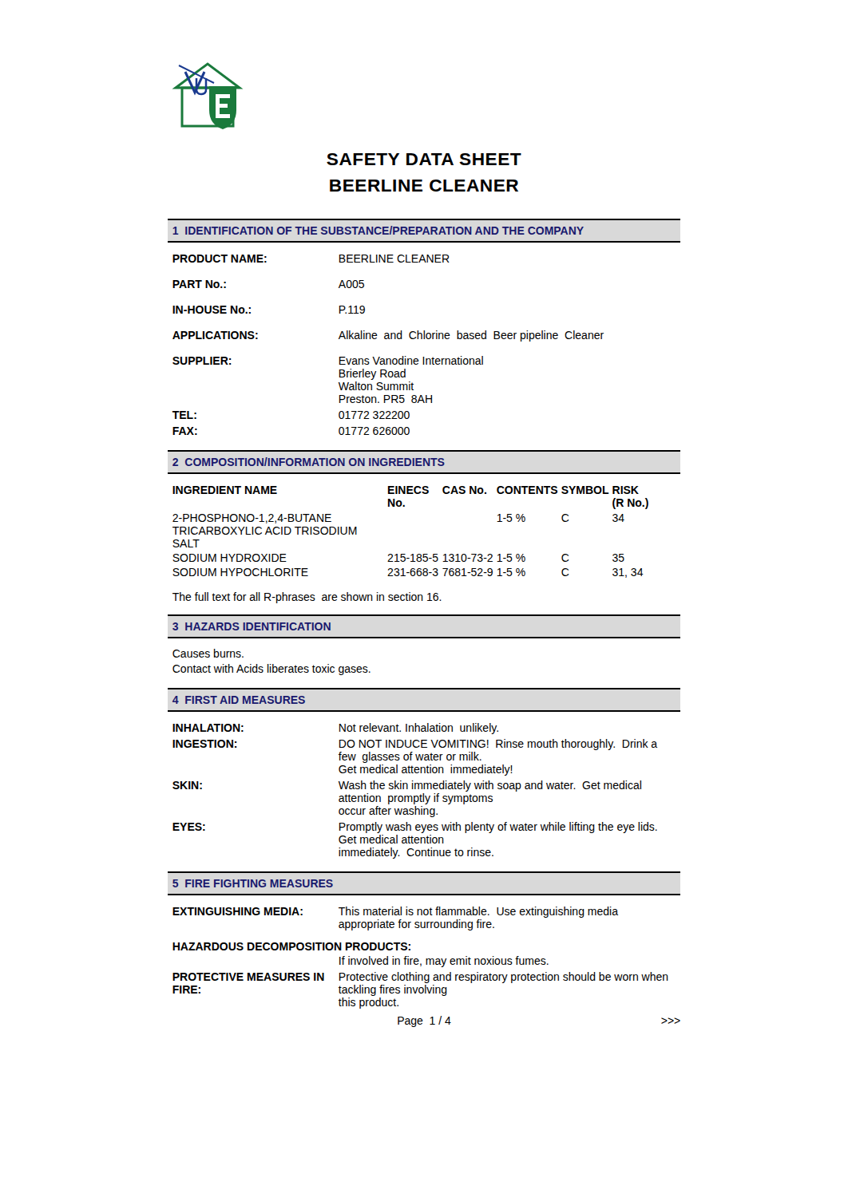SAFETY DATA SHEET
BEERLINE CLEANER
1 IDENTIFICATION OF THE SUBSTANCE/PREPARATION AND THE COMPANY
| PRODUCT NAME: | BEERLINE CLEANER |
| PART No.: | A005 |
| IN-HOUSE No.: | P.119 |
| APPLICATIONS: | Alkaline and Chlorine based Beer pipeline Cleaner |
| SUPPLIER: | Evans Vanodine International Brierley Road Walton Summit Preston. PR5 8AH |
| TEL: | 01772 322200 |
| FAX: | 01772 626000 |
2 COMPOSITION/INFORMATION ON INGREDIENTS
| INGREDIENT NAME | EINECS No. | CAS No. | CONTENTS | SYMBOL | RISK (R No.) |
| --- | --- | --- | --- | --- | --- |
| 2-PHOSPHONO-1,2,4-BUTANE TRICARBOXYLIC ACID TRISODIUM SALT | | | 1-5 % | C | 34 |
| SODIUM HYDROXIDE | 215-185-5 | 1310-73-2 | 1-5 % | C | 35 |
| SODIUM HYPOCHLORITE | 231-668-3 | 7681-52-9 | 1-5 % | C | 31, 34 |
The full text for all R-phrases are shown in section 16.
3 HAZARDS IDENTIFICATION
Causes burns.
Contact with Acids liberates toxic gases.
4 FIRST AID MEASURES
| INHALATION: | Not relevant. Inhalation unlikely. |
| INGESTION: | DO NOT INDUCE VOMITING! Rinse mouth thoroughly. Drink a few glasses of water or milk. Get medical attention immediately! |
| SKIN: | Wash the skin immediately with soap and water. Get medical attention promptly if symptoms occur after washing. |
| EYES: | Promptly wash eyes with plenty of water while lifting the eye lids. Get medical attention immediately. Continue to rinse. |
5 FIRE FIGHTING MEASURES
| EXTINGUISHING MEDIA: | This material is not flammable. Use extinguishing media appropriate for surrounding fire. |
HAZARDOUS DECOMPOSITION PRODUCTS:
| | If involved in fire, may emit noxious fumes. |
| PROTECTIVE MEASURES IN FIRE: | Protective clothing and respiratory protection should be worn when tackling fires involving this product. |
Page 1 / 4
>>>